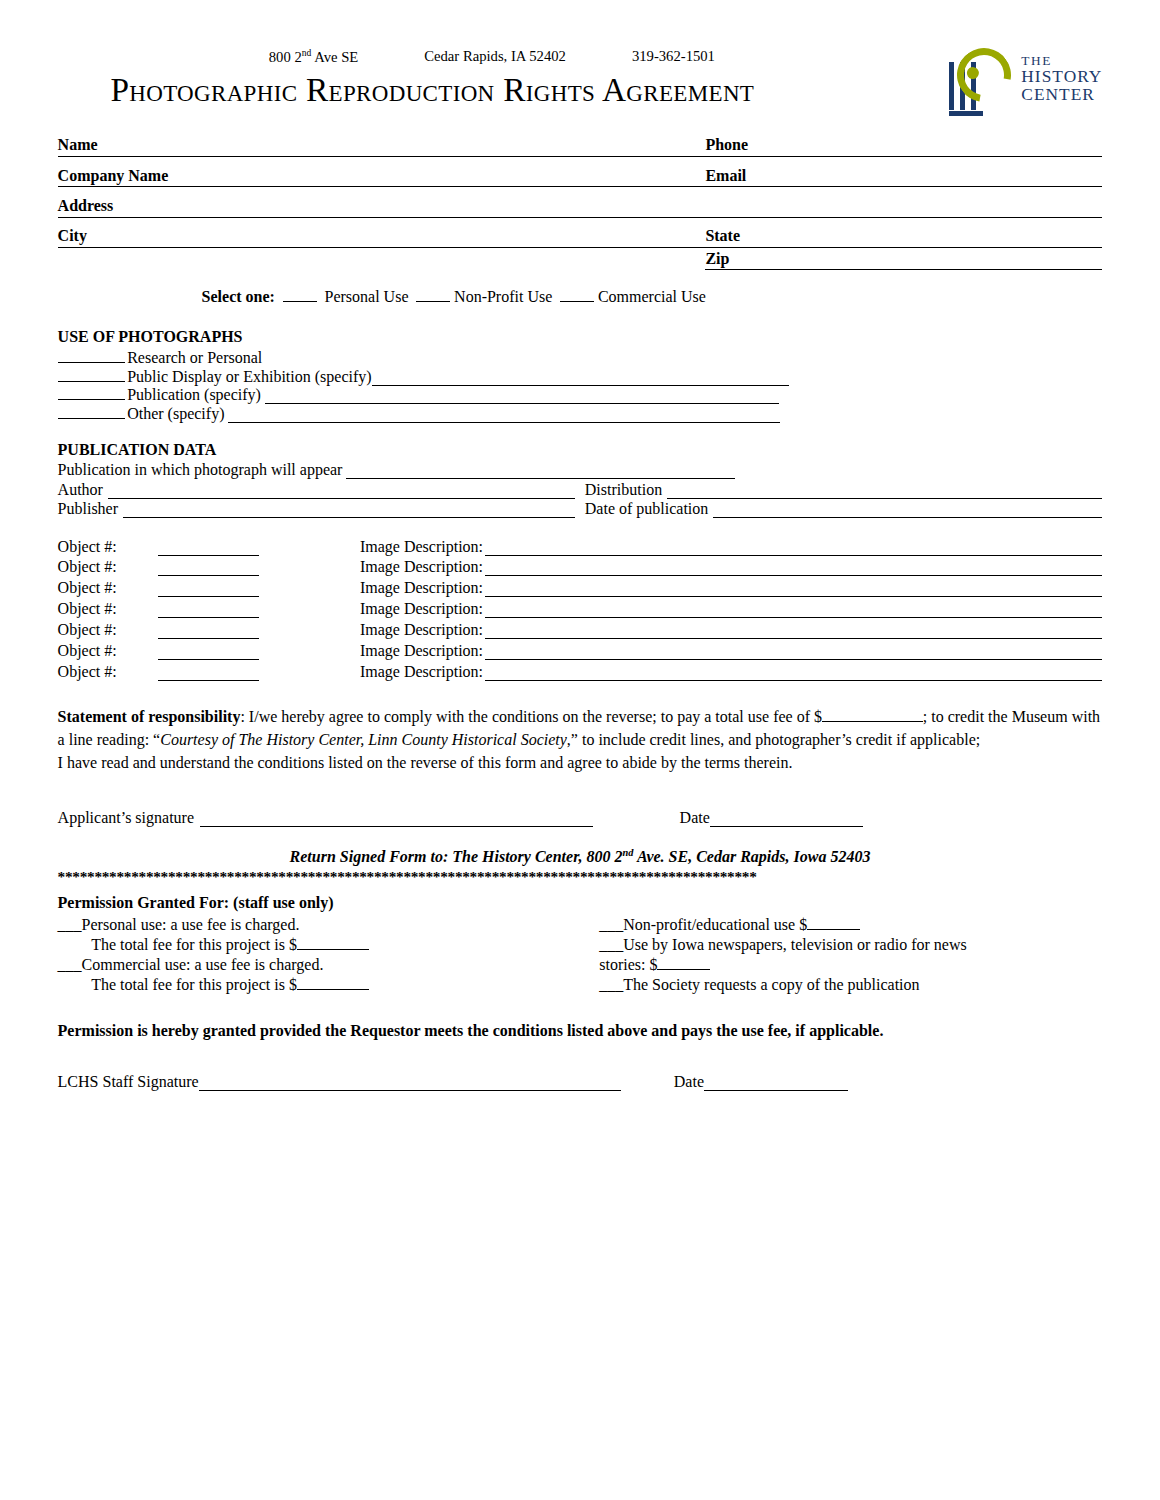800 2nd Ave SE Cedar Rapids, IA 52402 319-362-1501
THE HISTORY CENTER
Photographic Reproduction Rights Agreement
| Name | | Phone | |
| Company Name | | Email | |
| Address | |
| City | | State | |
| | Zip | |
Select one: Personal Use Non-Profit Use Commercial Use
USE OF PHOTOGRAPHS
Research or Personal
Public Display or Exhibition (specify)
Publication (specify)
Other (specify)
PUBLICATION DATA
Publication in which photograph will appear
Author
Distribution
Publisher
Date of publication
Object #: Image Description:
Object #: Image Description:
Object #: Image Description:
Object #: Image Description:
Object #: Image Description:
Object #: Image Description:
Object #: Image Description:
Statement of responsibility: I/we hereby agree to comply with the conditions on the reverse; to pay a total use fee of $ ; to credit the Museum with a line reading: “Courtesy of The History Center, Linn County Historical Society,” to include credit lines, and photographer’s credit if applicable;
I have read and understand the conditions listed on the reverse of this form and agree to abide by the terms therein.
Applicant’s signature Date
Return Signed Form to: The History Center, 800 2nd Ave. SE, Cedar Rapids, Iowa 52403
***********************************************************************************************
Permission Granted For: (staff use only)
___Personal use: a use fee is charged.
The total fee for this project is $
___Commercial use: a use fee is charged.
The total fee for this project is $
___Non-profit/educational use $
___Use by Iowa newspapers, television or radio for news
stories: $
___The Society requests a copy of the publication
Permission is hereby granted provided the Requestor meets the conditions listed above and pays the use fee, if applicable.
LCHS Staff Signature Date